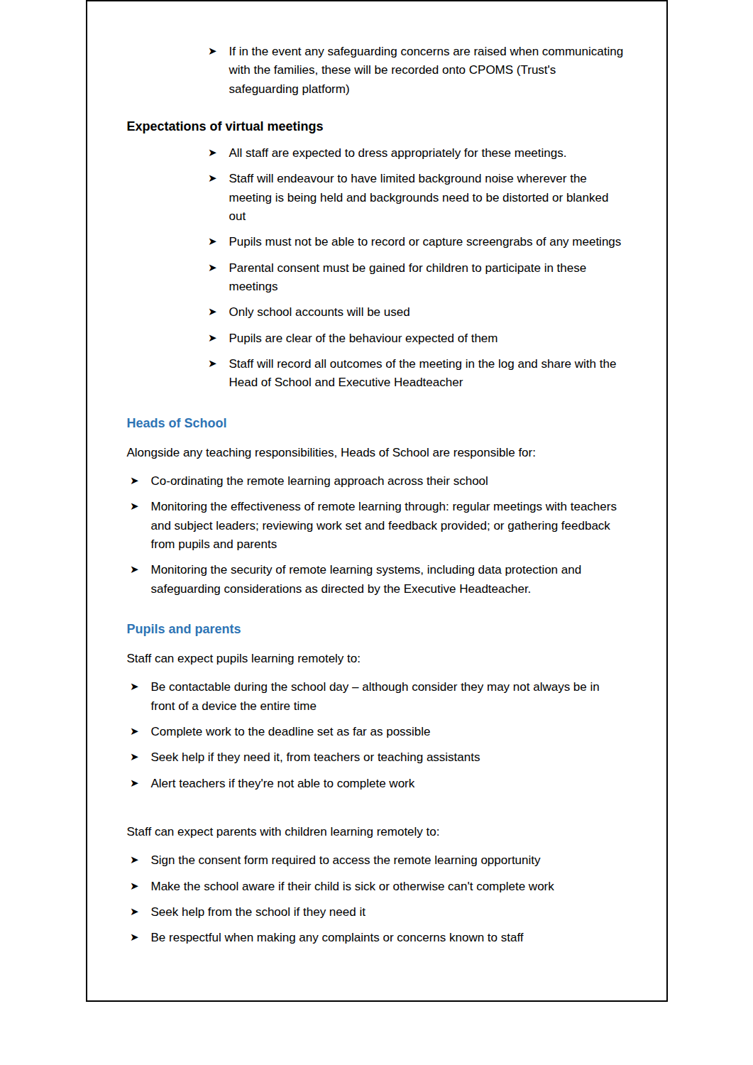If in the event any safeguarding concerns are raised when communicating with the families, these will be recorded onto CPOMS (Trust's safeguarding platform)
Expectations of virtual meetings
All staff are expected to dress appropriately for these meetings.
Staff will endeavour to have limited background noise wherever the meeting is being held and backgrounds need to be distorted or blanked out
Pupils must not be able to record or capture screengrabs of any meetings
Parental consent must be gained for children to participate in these meetings
Only school accounts will be used
Pupils are clear of the behaviour expected of them
Staff will record all outcomes of the meeting in the log and share with the Head of School and Executive Headteacher
Heads of School
Alongside any teaching responsibilities, Heads of School are responsible for:
Co-ordinating the remote learning approach across their school
Monitoring the effectiveness of remote learning through: regular meetings with teachers and subject leaders; reviewing work set and feedback provided; or gathering feedback from pupils and parents
Monitoring the security of remote learning systems, including data protection and safeguarding considerations as directed by the Executive Headteacher.
Pupils and parents
Staff can expect pupils learning remotely to:
Be contactable during the school day – although consider they may not always be in front of a device the entire time
Complete work to the deadline set as far as possible
Seek help if they need it, from teachers or teaching assistants
Alert teachers if they're not able to complete work
Staff can expect parents with children learning remotely to:
Sign the consent form required to access the remote learning opportunity
Make the school aware if their child is sick or otherwise can't complete work
Seek help from the school if they need it
Be respectful when making any complaints or concerns known to staff